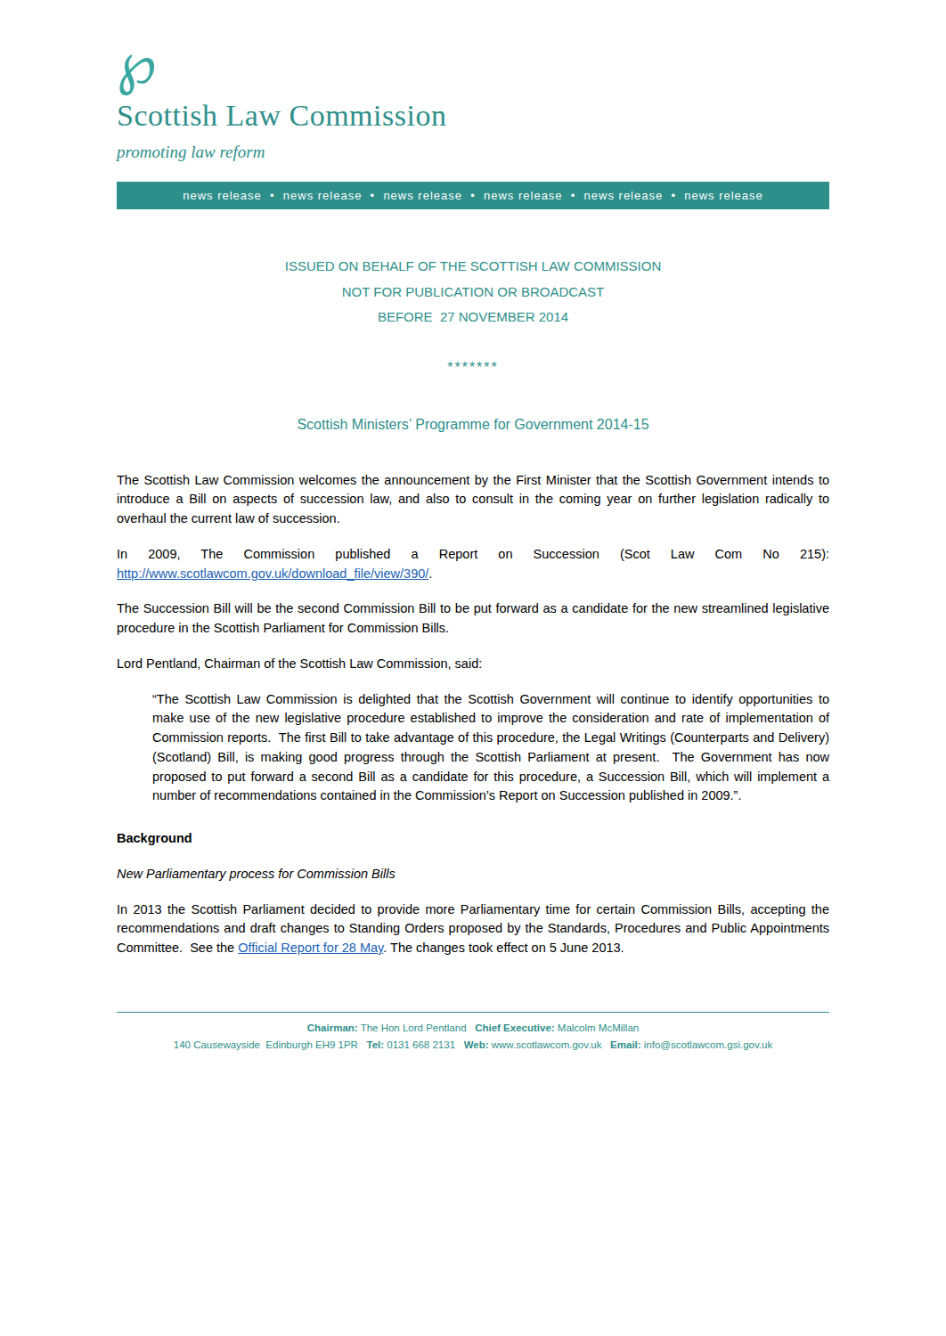℘
Scottish Law Commission
promoting law reform
news release • news release • news release • news release • news release • news release
ISSUED ON BEHALF OF THE SCOTTISH LAW COMMISSION
NOT FOR PUBLICATION OR BROADCAST
BEFORE 27 NOVEMBER 2014
*******
Scottish Ministers’ Programme for Government 2014-15
The Scottish Law Commission welcomes the announcement by the First Minister that the Scottish Government intends to introduce a Bill on aspects of succession law, and also to consult in the coming year on further legislation radically to overhaul the current law of succession.
In 2009, The Commission published a Report on Succession (Scot Law Com No 215): http://www.scotlawcom.gov.uk/download_file/view/390/.
The Succession Bill will be the second Commission Bill to be put forward as a candidate for the new streamlined legislative procedure in the Scottish Parliament for Commission Bills.
Lord Pentland, Chairman of the Scottish Law Commission, said:
“The Scottish Law Commission is delighted that the Scottish Government will continue to identify opportunities to make use of the new legislative procedure established to improve the consideration and rate of implementation of Commission reports. The first Bill to take advantage of this procedure, the Legal Writings (Counterparts and Delivery) (Scotland) Bill, is making good progress through the Scottish Parliament at present. The Government has now proposed to put forward a second Bill as a candidate for this procedure, a Succession Bill, which will implement a number of recommendations contained in the Commission’s Report on Succession published in 2009.”.
Background
New Parliamentary process for Commission Bills
In 2013 the Scottish Parliament decided to provide more Parliamentary time for certain Commission Bills, accepting the recommendations and draft changes to Standing Orders proposed by the Standards, Procedures and Public Appointments Committee. See the Official Report for 28 May. The changes took effect on 5 June 2013.
Chairman: The Hon Lord Pentland Chief Executive: Malcolm McMillan
140 Causewayside Edinburgh EH9 1PR Tel: 0131 668 2131 Web: www.scotlawcom.gov.uk Email: info@scotlawcom.gsi.gov.uk